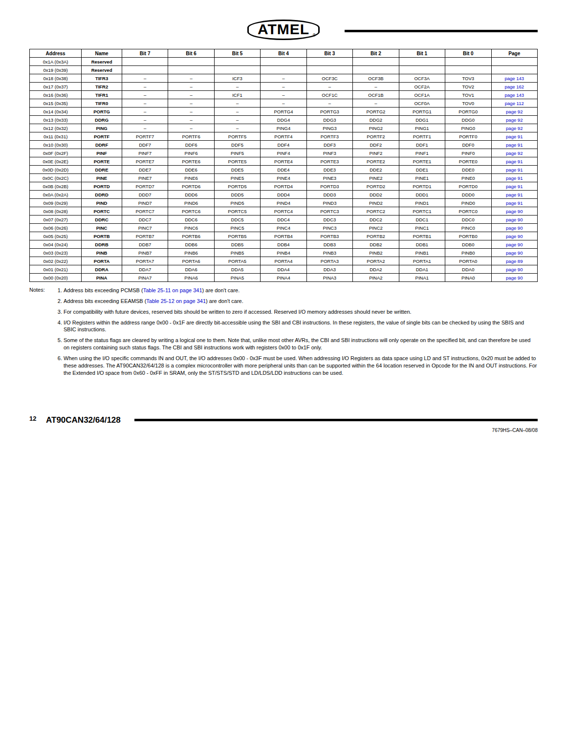ATMEL®
| Address | Name | Bit 7 | Bit 6 | Bit 5 | Bit 4 | Bit 3 | Bit 2 | Bit 1 | Bit 0 | Page |
| --- | --- | --- | --- | --- | --- | --- | --- | --- | --- | --- |
| 0x1A (0x3A) | Reserved | | | | | | | | | |
| 0x19 (0x39) | Reserved | | | | | | | | | |
| 0x18 (0x38) | TIFR3 | – | – | ICF3 | – | OCF3C | OCF3B | OCF3A | TOV3 | page 143 |
| 0x17 (0x37) | TIFR2 | – | – | – | – | – | – | OCF2A | TOV2 | page 162 |
| 0x16 (0x36) | TIFR1 | – | – | ICF1 | – | OCF1C | OCF1B | OCF1A | TOV1 | page 143 |
| 0x15 (0x35) | TIFR0 | – | – | – | – | – | – | OCF0A | TOV0 | page 112 |
| 0x14 (0x34) | PORTG | – | – | – | PORTG4 | PORTG3 | PORTG2 | PORTG1 | PORTG0 | page 92 |
| 0x13 (0x33) | DDRG | – | – | – | DDG4 | DDG3 | DDG2 | DDG1 | DDG0 | page 92 |
| 0x12 (0x32) | PING | – | – | – | PING4 | PING3 | PING2 | PING1 | PING0 | page 92 |
| 0x11 (0x31) | PORTF | PORTF7 | PORTF6 | PORTF5 | PORTF4 | PORTF3 | PORTF2 | PORTF1 | PORTF0 | page 91 |
| 0x10 (0x30) | DDRF | DDF7 | DDF6 | DDF5 | DDF4 | DDF3 | DDF2 | DDF1 | DDF0 | page 91 |
| 0x0F (0x2F) | PINF | PINF7 | PINF6 | PINF5 | PINF4 | PINF3 | PINF2 | PINF1 | PINF0 | page 92 |
| 0x0E (0x2E) | PORTE | PORTE7 | PORTE6 | PORTE5 | PORTE4 | PORTE3 | PORTE2 | PORTE1 | PORTE0 | page 91 |
| 0x0D (0x2D) | DDRE | DDE7 | DDE6 | DDE5 | DDE4 | DDE3 | DDE2 | DDE1 | DDE0 | page 91 |
| 0x0C (0x2C) | PINE | PINE7 | PINE6 | PINE5 | PINE4 | PINE3 | PINE2 | PINE1 | PINE0 | page 91 |
| 0x0B (0x2B) | PORTD | PORTD7 | PORTD6 | PORTD5 | PORTD4 | PORTD3 | PORTD2 | PORTD1 | PORTD0 | page 91 |
| 0x0A (0x2A) | DDRD | DDD7 | DDD6 | DDD5 | DDD4 | DDD3 | DDD2 | DDD1 | DDD0 | page 91 |
| 0x09 (0x29) | PIND | PIND7 | PIND6 | PIND5 | PIND4 | PIND3 | PIND2 | PIND1 | PIND0 | page 91 |
| 0x08 (0x28) | PORTC | PORTC7 | PORTC6 | PORTC5 | PORTC4 | PORTC3 | PORTC2 | PORTC1 | PORTC0 | page 90 |
| 0x07 (0x27) | DDRC | DDC7 | DDC6 | DDC5 | DDC4 | DDC3 | DDC2 | DDC1 | DDC0 | page 90 |
| 0x06 (0x26) | PINC | PINC7 | PINC6 | PINC5 | PINC4 | PINC3 | PINC2 | PINC1 | PINC0 | page 90 |
| 0x05 (0x25) | PORTB | PORTB7 | PORTB6 | PORTB5 | PORTB4 | PORTB3 | PORTB2 | PORTB1 | PORTB0 | page 90 |
| 0x04 (0x24) | DDRB | DDB7 | DDB6 | DDB5 | DDB4 | DDB3 | DDB2 | DDB1 | DDB0 | page 90 |
| 0x03 (0x23) | PINB | PINB7 | PINB6 | PINB5 | PINB4 | PINB3 | PINB2 | PINB1 | PINB0 | page 90 |
| 0x02 (0x22) | PORTA | PORTA7 | PORTA6 | PORTA5 | PORTA4 | PORTA3 | PORTA2 | PORTA1 | PORTA0 | page 89 |
| 0x01 (0x21) | DDRA | DDA7 | DDA6 | DDA5 | DDA4 | DDA3 | DDA2 | DDA1 | DDA0 | page 90 |
| 0x00 (0x20) | PINA | PINA7 | PINA6 | PINA5 | PINA4 | PINA3 | PINA2 | PINA1 | PINA0 | page 90 |
Notes:
Address bits exceeding PCMSB (Table 25-11 on page 341) are don't care.
Address bits exceeding EEAMSB (Table 25-12 on page 341) are don't care.
For compatibility with future devices, reserved bits should be written to zero if accessed. Reserved I/O memory addresses should never be written.
I/O Registers within the address range 0x00 - 0x1F are directly bit-accessible using the SBI and CBI instructions. In these registers, the value of single bits can be checked by using the SBIS and SBIC instructions.
Some of the status flags are cleared by writing a logical one to them. Note that, unlike most other AVRs, the CBI and SBI instructions will only operate on the specified bit, and can therefore be used on registers containing such status flags. The CBI and SBI instructions work with registers 0x00 to 0x1F only.
When using the I/O specific commands IN and OUT, the I/O addresses 0x00 - 0x3F must be used. When addressing I/O Registers as data space using LD and ST instructions, 0x20 must be added to these addresses. The AT90CAN32/64/128 is a complex microcontroller with more peripheral units than can be supported within the 64 location reserved in Opcode for the IN and OUT instructions. For the Extended I/O space from 0x60 - 0xFF in SRAM, only the ST/STS/STD and LD/LDS/LDD instructions can be used.
12 AT90CAN32/64/128 7679HS–CAN–08/08